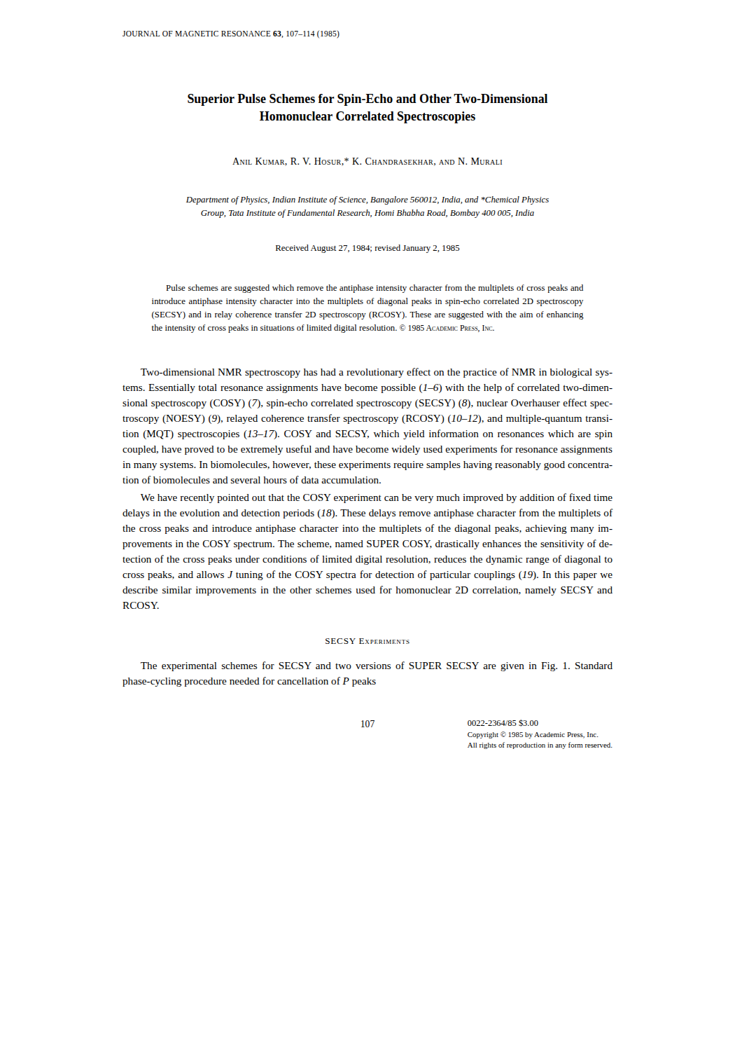JOURNAL OF MAGNETIC RESONANCE 63, 107–114 (1985)
Superior Pulse Schemes for Spin-Echo and Other Two-Dimensional
Homonuclear Correlated Spectroscopies
Anil Kumar, R. V. Hosur,* K. Chandrasekhar, and N. Murali
Department of Physics, Indian Institute of Science, Bangalore 560012, India, and *Chemical Physics
Group, Tata Institute of Fundamental Research, Homi Bhabha Road, Bombay 400 005, India
Received August 27, 1984; revised January 2, 1985
Pulse schemes are suggested which remove the antiphase intensity character from the multiplets of cross peaks and introduce antiphase intensity character into the multiplets of diagonal peaks in spin-echo correlated 2D spectroscopy (SECSY) and in relay coherence transfer 2D spectroscopy (RCOSY). These are suggested with the aim of enhancing the intensity of cross peaks in situations of limited digital resolution. © 1985 Academic Press, Inc.
Two-dimensional NMR spectroscopy has had a revolutionary effect on the practice of NMR in biological systems. Essentially total resonance assignments have become possible (1–6) with the help of correlated two-dimensional spectroscopy (COSY) (7), spin-echo correlated spectroscopy (SECSY) (8), nuclear Overhauser effect spectroscopy (NOESY) (9), relayed coherence transfer spectroscopy (RCOSY) (10–12), and multiple-quantum transition (MQT) spectroscopies (13–17). COSY and SECSY, which yield information on resonances which are spin coupled, have proved to be extremely useful and have become widely used experiments for resonance assignments in many systems. In biomolecules, however, these experiments require samples having reasonably good concentration of biomolecules and several hours of data accumulation.
We have recently pointed out that the COSY experiment can be very much improved by addition of fixed time delays in the evolution and detection periods (18). These delays remove antiphase character from the multiplets of the cross peaks and introduce antiphase character into the multiplets of the diagonal peaks, achieving many improvements in the COSY spectrum. The scheme, named SUPER COSY, drastically enhances the sensitivity of detection of the cross peaks under conditions of limited digital resolution, reduces the dynamic range of diagonal to cross peaks, and allows J tuning of the COSY spectra for detection of particular couplings (19). In this paper we describe similar improvements in the other schemes used for homonuclear 2D correlation, namely SECSY and RCOSY.
SECSY Experiments
The experimental schemes for SECSY and two versions of SUPER SECSY are given in Fig. 1. Standard phase-cycling procedure needed for cancellation of P peaks
107
0022-2364/85 $3.00
Copyright © 1985 by Academic Press, Inc.
All rights of reproduction in any form reserved.